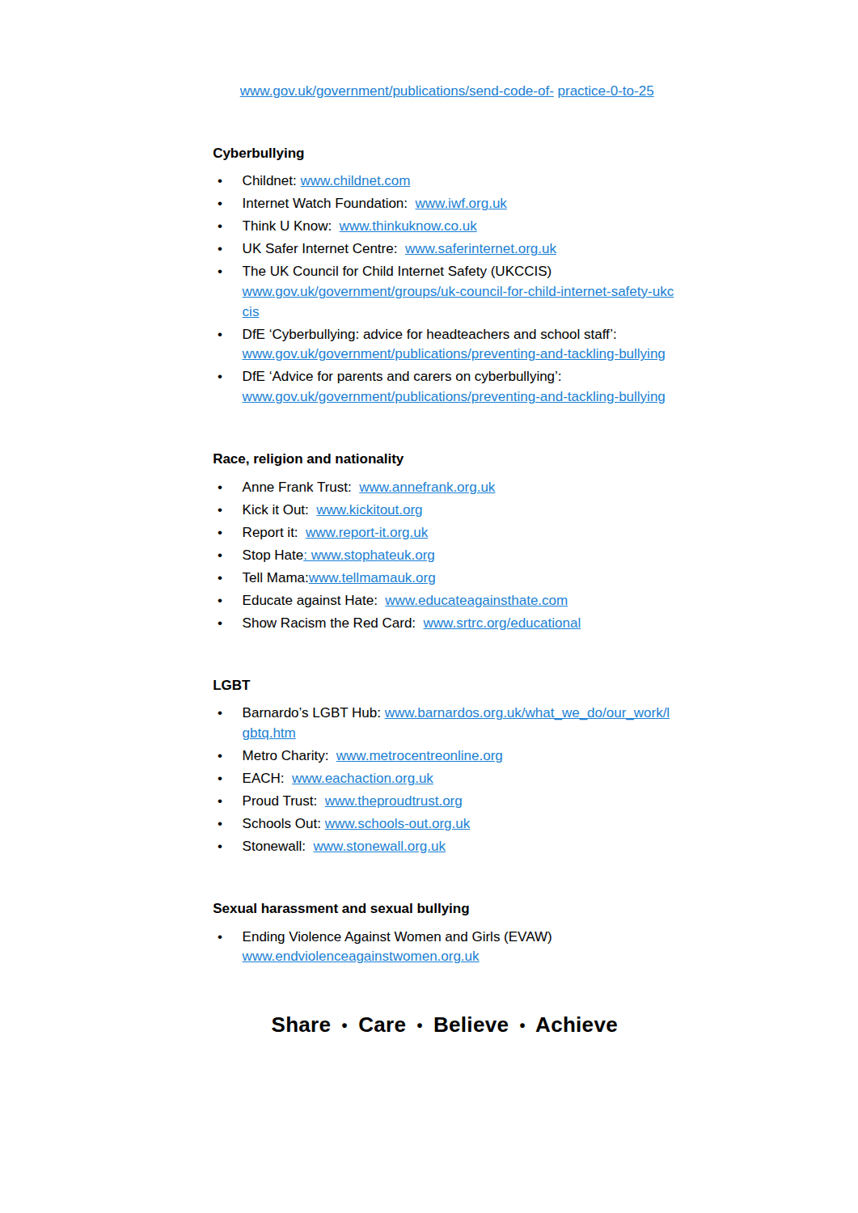www.gov.uk/government/publications/send-code-of- practice-0-to-25
Cyberbullying
Childnet: www.childnet.com
Internet Watch Foundation: www.iwf.org.uk
Think U Know: www.thinkuknow.co.uk
UK Safer Internet Centre: www.saferinternet.org.uk
The UK Council for Child Internet Safety (UKCCIS) www.gov.uk/government/groups/uk-council-for-child-internet-safety-ukccis
DfE ‘Cyberbullying: advice for headteachers and school staff’: www.gov.uk/government/publications/preventing-and-tackling-bullying
DfE ‘Advice for parents and carers on cyberbullying’: www.gov.uk/government/publications/preventing-and-tackling-bullying
Race, religion and nationality
Anne Frank Trust: www.annefrank.org.uk
Kick it Out: www.kickitout.org
Report it: www.report-it.org.uk
Stop Hate: www.stophateuk.org
Tell Mama:www.tellmamauk.org
Educate against Hate: www.educateagainsthate.com
Show Racism the Red Card: www.srtrc.org/educational
LGBT
Barnardo’s LGBT Hub: www.barnardos.org.uk/what_we_do/our_work/lgbtq.htm
Metro Charity: www.metrocentreonline.org
EACH: www.eachaction.org.uk
Proud Trust: www.theproudtrust.org
Schools Out: www.schools-out.org.uk
Stonewall: www.stonewall.org.uk
Sexual harassment and sexual bullying
Ending Violence Against Women and Girls (EVAW) www.endviolenceagainstwomen.org.uk
Share • Care • Believe • Achieve